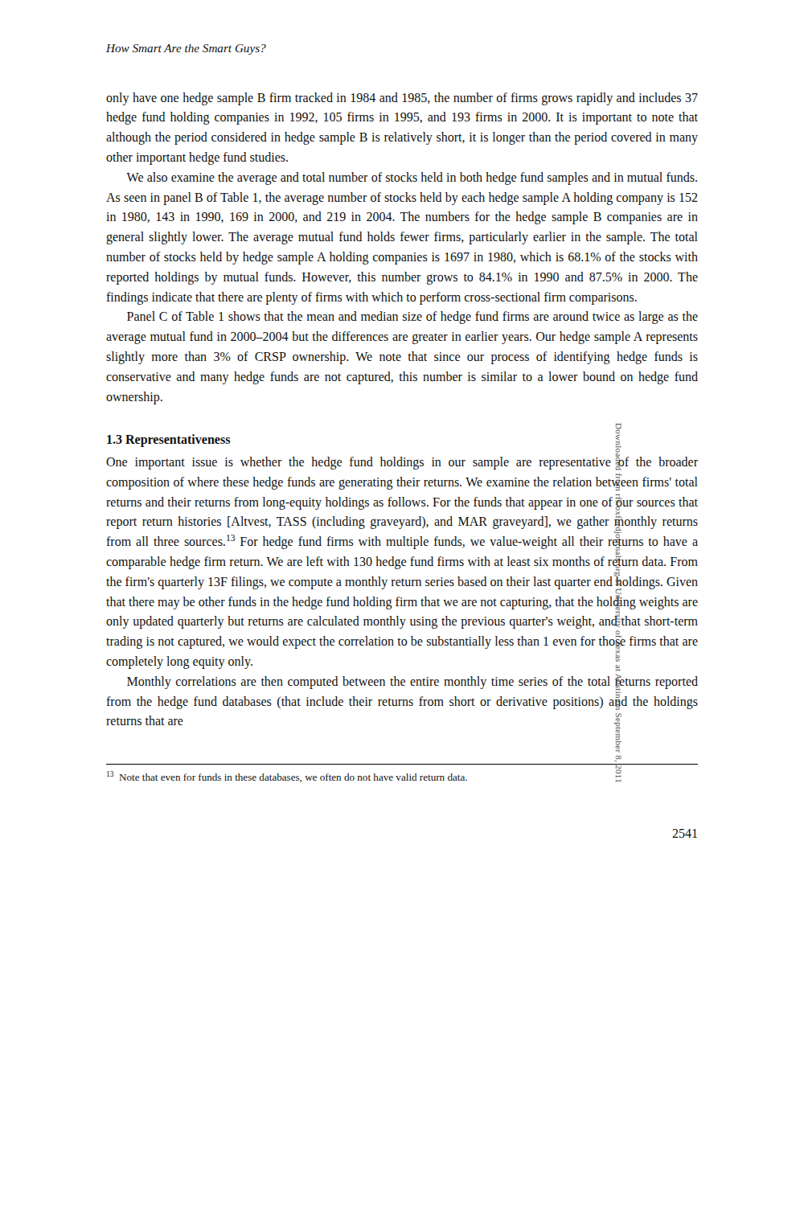Downloaded from rfs.oxfordjournals.org at University of Texas at Austin on September 8, 2011
How Smart Are the Smart Guys?
only have one hedge sample B firm tracked in 1984 and 1985, the number of firms grows rapidly and includes 37 hedge fund holding companies in 1992, 105 firms in 1995, and 193 firms in 2000. It is important to note that although the period considered in hedge sample B is relatively short, it is longer than the period covered in many other important hedge fund studies.
We also examine the average and total number of stocks held in both hedge fund samples and in mutual funds. As seen in panel B of Table 1, the average number of stocks held by each hedge sample A holding company is 152 in 1980, 143 in 1990, 169 in 2000, and 219 in 2004. The numbers for the hedge sample B companies are in general slightly lower. The average mutual fund holds fewer firms, particularly earlier in the sample. The total number of stocks held by hedge sample A holding companies is 1697 in 1980, which is 68.1% of the stocks with reported holdings by mutual funds. However, this number grows to 84.1% in 1990 and 87.5% in 2000. The findings indicate that there are plenty of firms with which to perform cross-sectional firm comparisons.
Panel C of Table 1 shows that the mean and median size of hedge fund firms are around twice as large as the average mutual fund in 2000–2004 but the differences are greater in earlier years. Our hedge sample A represents slightly more than 3% of CRSP ownership. We note that since our process of identifying hedge funds is conservative and many hedge funds are not captured, this number is similar to a lower bound on hedge fund ownership.
1.3 Representativeness
One important issue is whether the hedge fund holdings in our sample are representative of the broader composition of where these hedge funds are generating their returns. We examine the relation between firms' total returns and their returns from long-equity holdings as follows. For the funds that appear in one of our sources that report return histories [Altvest, TASS (including graveyard), and MAR graveyard], we gather monthly returns from all three sources.13 For hedge fund firms with multiple funds, we value-weight all their returns to have a comparable hedge firm return. We are left with 130 hedge fund firms with at least six months of return data. From the firm's quarterly 13F filings, we compute a monthly return series based on their last quarter end holdings. Given that there may be other funds in the hedge fund holding firm that we are not capturing, that the holding weights are only updated quarterly but returns are calculated monthly using the previous quarter's weight, and that short-term trading is not captured, we would expect the correlation to be substantially less than 1 even for those firms that are completely long equity only.
Monthly correlations are then computed between the entire monthly time series of the total returns reported from the hedge fund databases (that include their returns from short or derivative positions) and the holdings returns that are
13 Note that even for funds in these databases, we often do not have valid return data.
2541